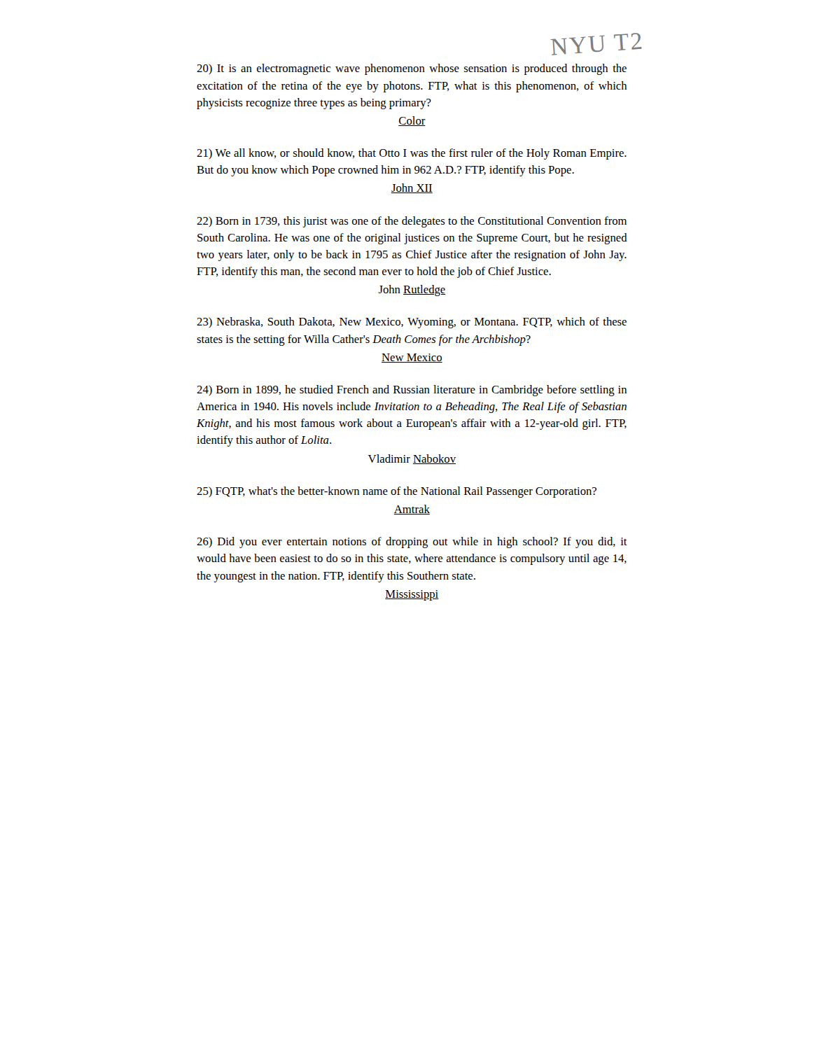NYU T2
20) It is an electromagnetic wave phenomenon whose sensation is produced through the excitation of the retina of the eye by photons. FTP, what is this phenomenon, of which physicists recognize three types as being primary?
Color
21) We all know, or should know, that Otto I was the first ruler of the Holy Roman Empire. But do you know which Pope crowned him in 962 A.D.? FTP, identify this Pope.
John XII
22) Born in 1739, this jurist was one of the delegates to the Constitutional Convention from South Carolina. He was one of the original justices on the Supreme Court, but he resigned two years later, only to be back in 1795 as Chief Justice after the resignation of John Jay. FTP, identify this man, the second man ever to hold the job of Chief Justice.
John Rutledge
23) Nebraska, South Dakota, New Mexico, Wyoming, or Montana. FQTP, which of these states is the setting for Willa Cather's Death Comes for the Archbishop?
New Mexico
24) Born in 1899, he studied French and Russian literature in Cambridge before settling in America in 1940. His novels include Invitation to a Beheading, The Real Life of Sebastian Knight, and his most famous work about a European's affair with a 12-year-old girl. FTP, identify this author of Lolita.
Vladimir Nabokov
25) FQTP, what's the better-known name of the National Rail Passenger Corporation?
Amtrak
26) Did you ever entertain notions of dropping out while in high school? If you did, it would have been easiest to do so in this state, where attendance is compulsory until age 14, the youngest in the nation. FTP, identify this Southern state.
Mississippi